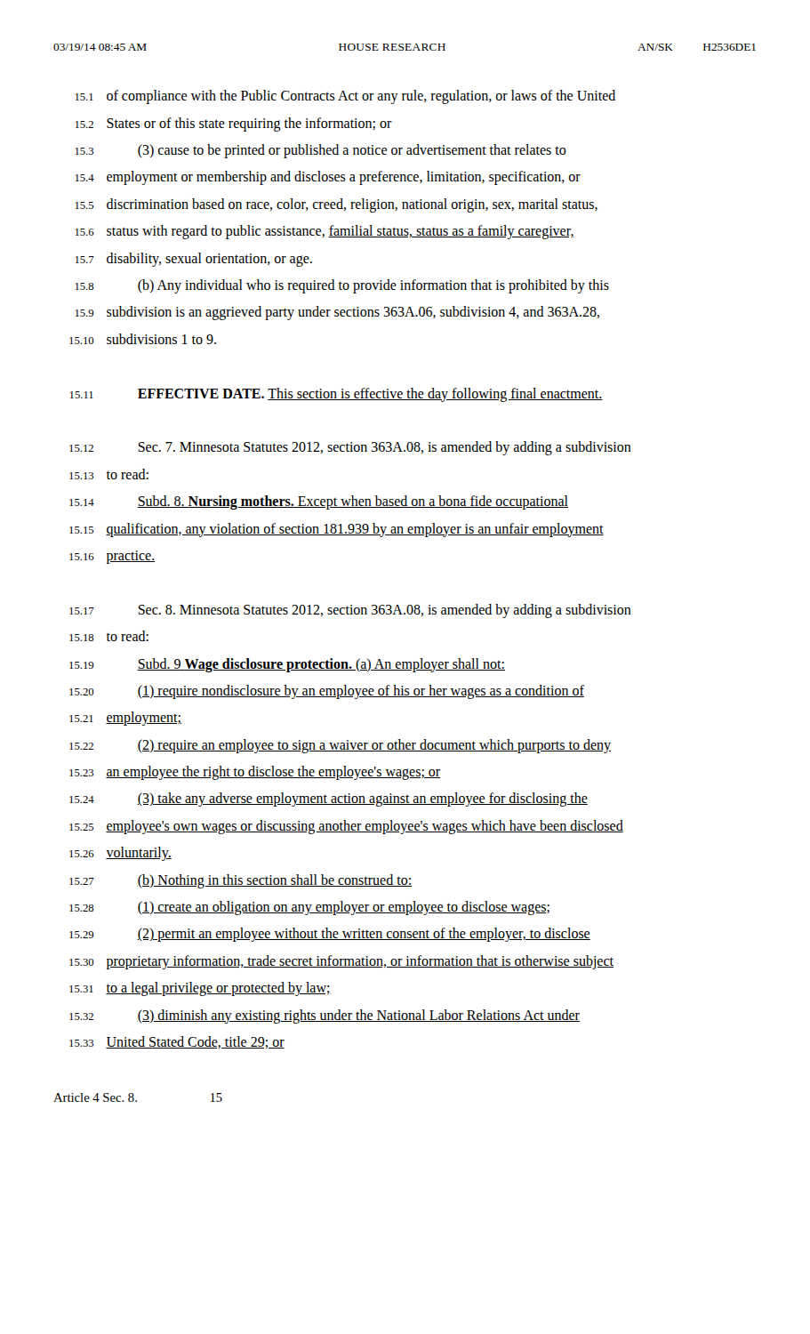03/19/14 08:45 AM HOUSE RESEARCH AN/SK H2536DE1
15.1 of compliance with the Public Contracts Act or any rule, regulation, or laws of the United
15.2 States or of this state requiring the information; or
15.3(3) cause to be printed or published a notice or advertisement that relates to
15.4 employment or membership and discloses a preference, limitation, specification, or
15.5 discrimination based on race, color, creed, religion, national origin, sex, marital status,
15.6 status with regard to public assistance, familial status, status as a family caregiver,
15.7 disability, sexual orientation, or age.
15.8(b) Any individual who is required to provide information that is prohibited by this
15.9 subdivision is an aggrieved party under sections 363A.06, subdivision 4, and 363A.28,
15.10 subdivisions 1 to 9.
15.11 EFFECTIVE DATE. This section is effective the day following final enactment.
15.12 Sec. 7. Minnesota Statutes 2012, section 363A.08, is amended by adding a subdivision
15.13 to read:
15.14 Subd. 8. Nursing mothers. Except when based on a bona fide occupational
15.15 qualification, any violation of section 181.939 by an employer is an unfair employment
15.16 practice.
15.17 Sec. 8. Minnesota Statutes 2012, section 363A.08, is amended by adding a subdivision
15.18 to read:
15.19 Subd. 9 Wage disclosure protection. (a) An employer shall not:
15.20(1) require nondisclosure by an employee of his or her wages as a condition of
15.21 employment;
15.22(2) require an employee to sign a waiver or other document which purports to deny
15.23 an employee the right to disclose the employee's wages; or
15.24(3) take any adverse employment action against an employee for disclosing the
15.25 employee's own wages or discussing another employee's wages which have been disclosed
15.26 voluntarily.
15.27(b) Nothing in this section shall be construed to:
15.28(1) create an obligation on any employer or employee to disclose wages;
15.29(2) permit an employee without the written consent of the employer, to disclose
15.30 proprietary information, trade secret information, or information that is otherwise subject
15.31 to a legal privilege or protected by law;
15.32(3) diminish any existing rights under the National Labor Relations Act under
15.33 United Stated Code, title 29; or
Article 4 Sec. 8. 15